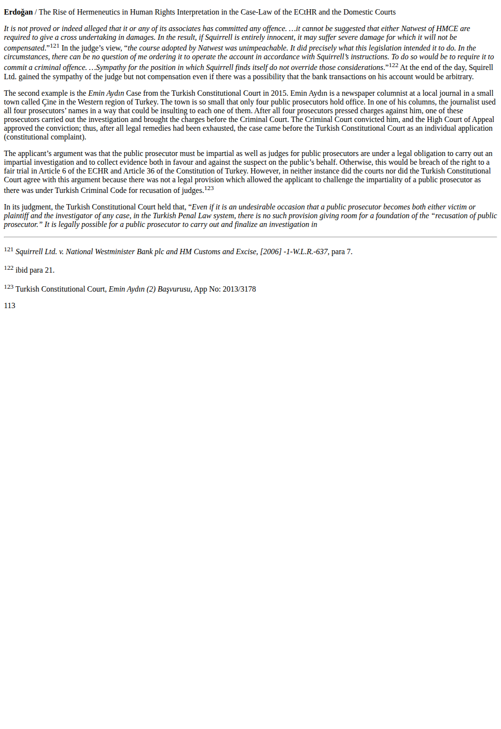Erdoğan / The Rise of Hermeneutics in Human Rights Interpretation in the Case-Law of the ECtHR and the Domestic Courts
It is not proved or indeed alleged that it or any of its associates has committed any offence. …it cannot be suggested that either Natwest of HMCE are required to give a cross undertaking in damages. In the result, if Squirrell is entirely innocent, it may suffer severe damage for which it will not be compensated.”121 In the judge’s view, “the course adopted by Natwest was unimpeachable. It did precisely what this legislation intended it to do. In the circumstances, there can be no question of me ordering it to operate the account in accordance with Squirrell’s instructions. To do so would be to require it to commit a criminal offence. …Sympathy for the position in which Squirrell finds itself do not override those considerations.”122 At the end of the day, Squirell Ltd. gained the sympathy of the judge but not compensation even if there was a possibility that the bank transactions on his account would be arbitrary.
The second example is the Emin Aydın Case from the Turkish Constitutional Court in 2015. Emin Aydın is a newspaper columnist at a local journal in a small town called Çine in the Western region of Turkey. The town is so small that only four public prosecutors hold office. In one of his columns, the journalist used all four prosecutors’ names in a way that could be insulting to each one of them. After all four prosecutors pressed charges against him, one of these prosecutors carried out the investigation and brought the charges before the Criminal Court. The Criminal Court convicted him, and the High Court of Appeal approved the conviction; thus, after all legal remedies had been exhausted, the case came before the Turkish Constitutional Court as an individual application (constitutional complaint).
The applicant’s argument was that the public prosecutor must be impartial as well as judges for public prosecutors are under a legal obligation to carry out an impartial investigation and to collect evidence both in favour and against the suspect on the public’s behalf. Otherwise, this would be breach of the right to a fair trial in Article 6 of the ECHR and Article 36 of the Constitution of Turkey. However, in neither instance did the courts nor did the Turkish Constitutional Court agree with this argument because there was not a legal provision which allowed the applicant to challenge the impartiality of a public prosecutor as there was under Turkish Criminal Code for recusation of judges.123
In its judgment, the Turkish Constitutional Court held that, “Even if it is an undesirable occasion that a public prosecutor becomes both either victim or plaintiff and the investigator of any case, in the Turkish Penal Law system, there is no such provision giving room for a foundation of the “recusation of public prosecutor.” It is legally possible for a public prosecutor to carry out and finalize an investigation in
121 Squirrell Ltd. v. National Westminister Bank plc and HM Customs and Excise, [2006] -1-W.L.R.-637, para 7.
122 ibid para 21.
123 Turkish Constitutional Court, Emin Aydın (2) Başvurusu, App No: 2013/3178
113